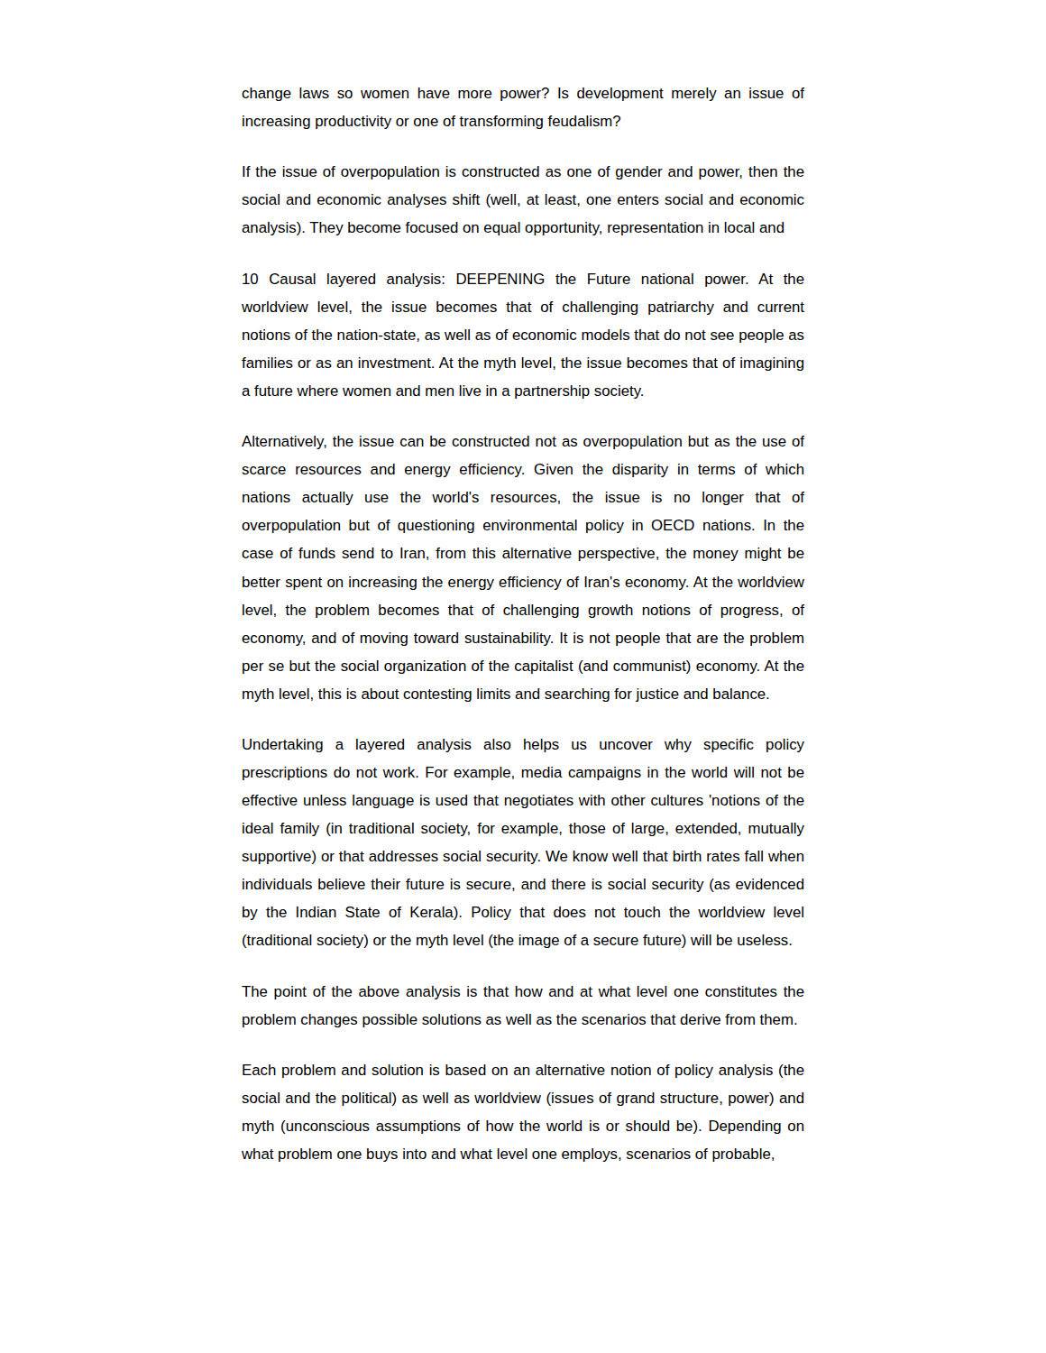change laws so women have more power? Is development merely an issue of increasing productivity or one of transforming feudalism?
If the issue of overpopulation is constructed as one of gender and power, then the social and economic analyses shift (well, at least, one enters social and economic analysis). They become focused on equal opportunity, representation in local and
10 Causal layered analysis: DEEPENING the Future national power. At the worldview level, the issue becomes that of challenging patriarchy and current notions of the nation-state, as well as of economic models that do not see people as families or as an investment. At the myth level, the issue becomes that of imagining a future where women and men live in a partnership society.
Alternatively, the issue can be constructed not as overpopulation but as the use of scarce resources and energy efficiency. Given the disparity in terms of which nations actually use the world's resources, the issue is no longer that of overpopulation but of questioning environmental policy in OECD nations. In the case of funds send to Iran, from this alternative perspective, the money might be better spent on increasing the energy efficiency of Iran's economy. At the worldview level, the problem becomes that of challenging growth notions of progress, of economy, and of moving toward sustainability. It is not people that are the problem per se but the social organization of the capitalist (and communist) economy. At the myth level, this is about contesting limits and searching for justice and balance.
Undertaking a layered analysis also helps us uncover why specific policy prescriptions do not work. For example, media campaigns in the world will not be effective unless language is used that negotiates with other cultures 'notions of the ideal family (in traditional society, for example, those of large, extended, mutually supportive) or that addresses social security. We know well that birth rates fall when individuals believe their future is secure, and there is social security (as evidenced by the Indian State of Kerala). Policy that does not touch the worldview level (traditional society) or the myth level (the image of a secure future) will be useless.
The point of the above analysis is that how and at what level one constitutes the problem changes possible solutions as well as the scenarios that derive from them.
Each problem and solution is based on an alternative notion of policy analysis (the social and the political) as well as worldview (issues of grand structure, power) and myth (unconscious assumptions of how the world is or should be). Depending on what problem one buys into and what level one employs, scenarios of probable,